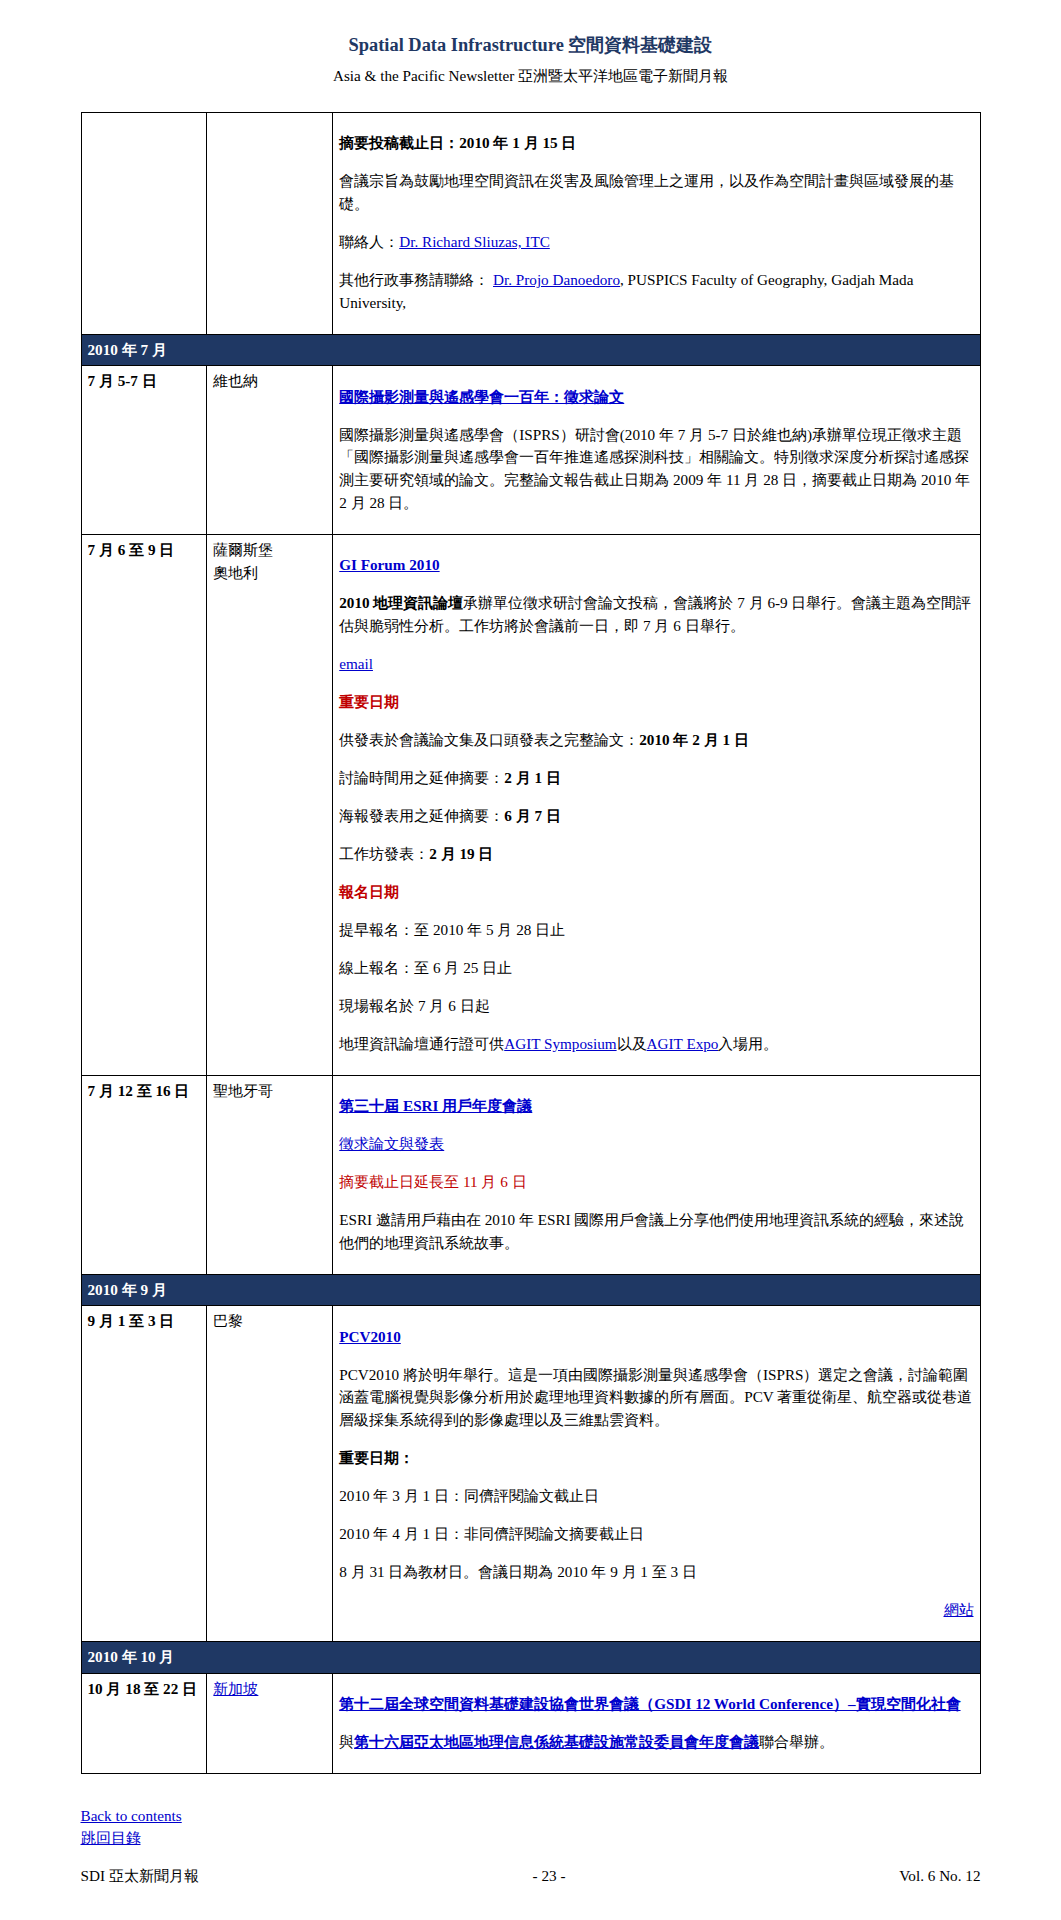Spatial Data Infrastructure 空間資料基礎建設
Asia & the Pacific Newsletter 亞洲暨太平洋地區電子新聞月報
| | | 摘要投稿截止日：2010 年 1 月 15 日 會議宗旨為鼓勵地理空間資訊在災害及風險管理上之運用，以及作為空間計畫與區域發展的基礎。 聯絡人： Dr. Richard Sliuzas, ITC 其他行政事務請聯絡： Dr. Projo Danoedoro , PUSPICS Faculty of Geography, Gadjah Mada University, |
| 2010 年 7 月 |
| 7 月 5-7 日 | 維也納 | 國際攝影測量與遙感學會一百年：徵求論文 國際攝影測量與遙感學會（ISPRS）研討會(2010 年 7 月 5-7 日於維也納)承辦單位現正徵求主題「國際攝影測量與遙感學會一百年推進遙感探測科技」相關論文。特別徵求深度分析探討遙感探測主要研究領域的論文。完整論文報告截止日期為 2009 年 11 月 28 日，摘要截止日期為 2010 年 2 月 28 日。 |
| 7 月 6 至 9 日 | 薩爾斯堡 奧地利 | GI Forum 2010 2010 地理資訊論壇 承辦單位徵求研討會論文投稿，會議將於 7 月 6-9 日舉行。會議主題為空間評估與脆弱性分析。工作坊將於會議前一日，即 7 月 6 日舉行。 email 重要日期 供發表於會議論文集及口頭發表之完整論文： 2010 年 2 月 1 日 討論時間用之延伸摘要： 2 月 1 日 海報發表用之延伸摘要： 6 月 7 日 工作坊發表： 2 月 19 日 報名日期 提早報名：至 2010 年 5 月 28 日止 線上報名：至 6 月 25 日止 現場報名於 7 月 6 日起 地理資訊論壇通行證可供 AGIT Symposium 以及 AGIT Expo 入場用。 |
| 7 月 12 至 16 日 | 聖地牙哥 | 第三十屆 ESRI 用戶年度會議 徵求論文與發表 摘要截止日延長至 11 月 6 日 ESRI 邀請用戶藉由在 2010 年 ESRI 國際用戶會議上分享他們使用地理資訊系統的經驗，來述說他們的地理資訊系統故事。 |
| 2010 年 9 月 |
| 9 月 1 至 3 日 | 巴黎 | PCV2010 PCV2010 將於明年舉行。這是一項由國際攝影測量與遙感學會（ISPRS）選定之會議，討論範圍涵蓋電腦視覺與影像分析用於處理地理資料數據的所有層面。PCV 著重從衛星、航空器或從巷道層級採集系統得到的影像處理以及三維點雲資料。 重要日期： 2010 年 3 月 1 日：同儕評閱論文截止日 2010 年 4 月 1 日：非同儕評閱論文摘要截止日 8 月 31 日為教材日。會議日期為 2010 年 9 月 1 至 3 日 網站 |
| 2010 年 10 月 |
| 10 月 18 至 22 日 | 新加坡 | 第十二屆全球空間資料基礎建設協會世界會議（GSDI 12 World Conference）–實現空間化社會 與 第十六屆亞太地區地理信息係統基礎設施常設委員會年度會議 聯合舉辦。 |
Back to contents 跳回目錄
SDI 亞太新聞月報 - 23 - Vol. 6 No. 12